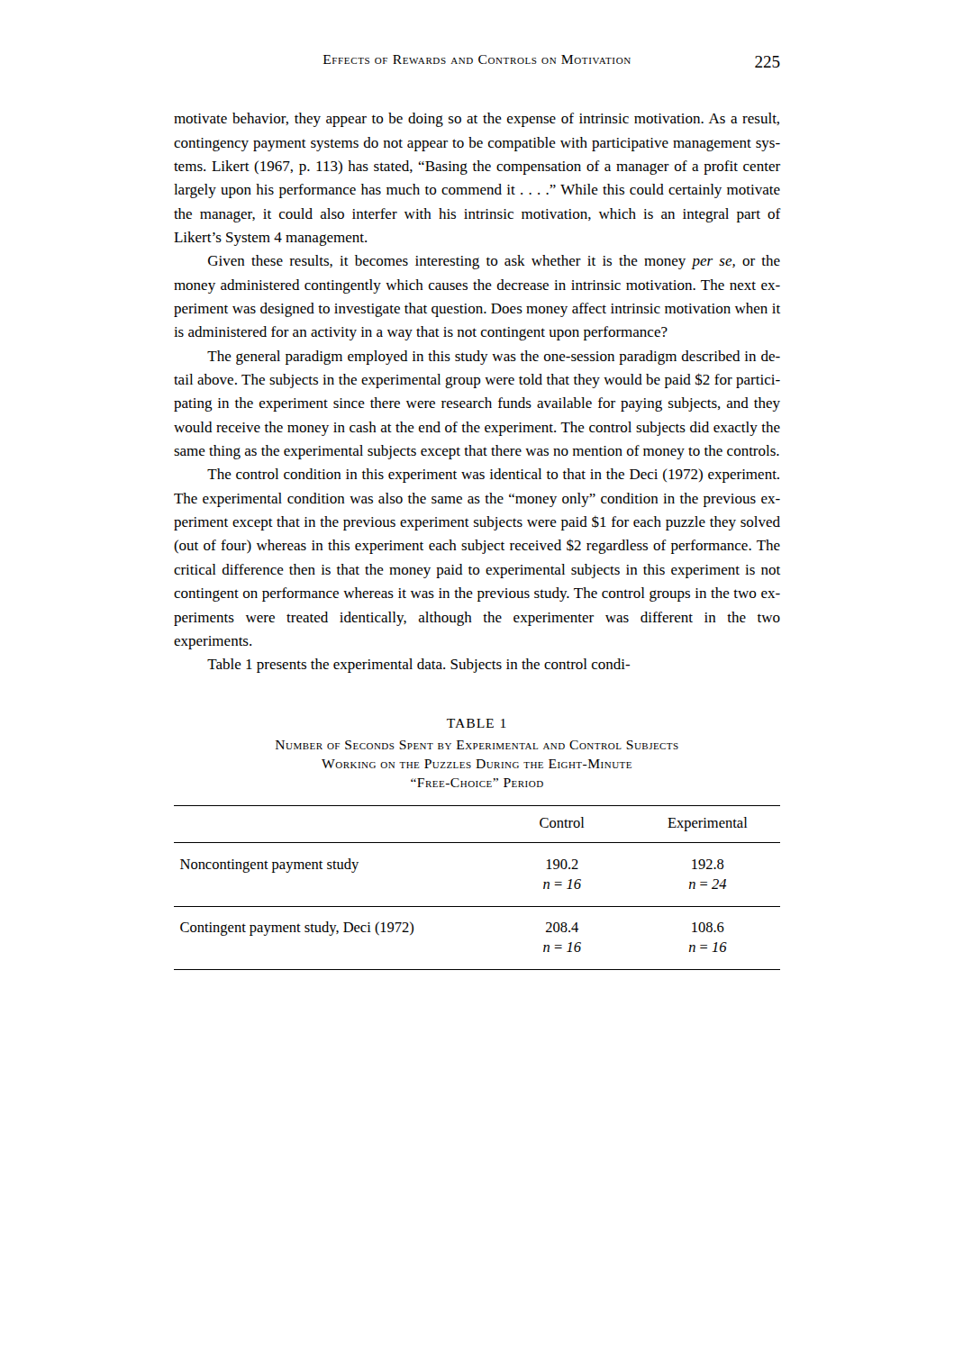Effects of Rewards and Controls on Motivation 225
motivate behavior, they appear to be doing so at the expense of intrinsic motivation. As a result, contingency payment systems do not appear to be compatible with participative management systems. Likert (1967, p. 113) has stated, “Basing the compensation of a manager of a profit center largely upon his performance has much to commend it . . . .” While this could certainly motivate the manager, it could also interfer with his intrinsic motivation, which is an integral part of Likert’s System 4 management.
Given these results, it becomes interesting to ask whether it is the money per se, or the money administered contingently which causes the decrease in intrinsic motivation. The next experiment was designed to investigate that question. Does money affect intrinsic motivation when it is administered for an activity in a way that is not contingent upon performance?
The general paradigm employed in this study was the one-session paradigm described in detail above. The subjects in the experimental group were told that they would be paid $2 for participating in the experiment since there were research funds available for paying subjects, and they would receive the money in cash at the end of the experiment. The control subjects did exactly the same thing as the experimental subjects except that there was no mention of money to the controls.
The control condition in this experiment was identical to that in the Deci (1972) experiment. The experimental condition was also the same as the “money only” condition in the previous experiment except that in the previous experiment subjects were paid $1 for each puzzle they solved (out of four) whereas in this experiment each subject received $2 regardless of performance. The critical difference then is that the money paid to experimental subjects in this experiment is not contingent on performance whereas it was in the previous study. The control groups in the two experiments were treated identically, although the experimenter was different in the two experiments.
Table 1 presents the experimental data. Subjects in the control condi-
TABLE 1 Number of Seconds Spent by Experimental and Control Subjects
Working on the Puzzles During the Eight-Minute
“Free-Choice” Period
| | Control | Experimental |
| --- | --- | --- |
| Noncontingent payment study | 190.2 n = 16 | 192.8 n = 24 |
| Contingent payment study, Deci (1972) | 208.4 n = 16 | 108.6 n = 16 |